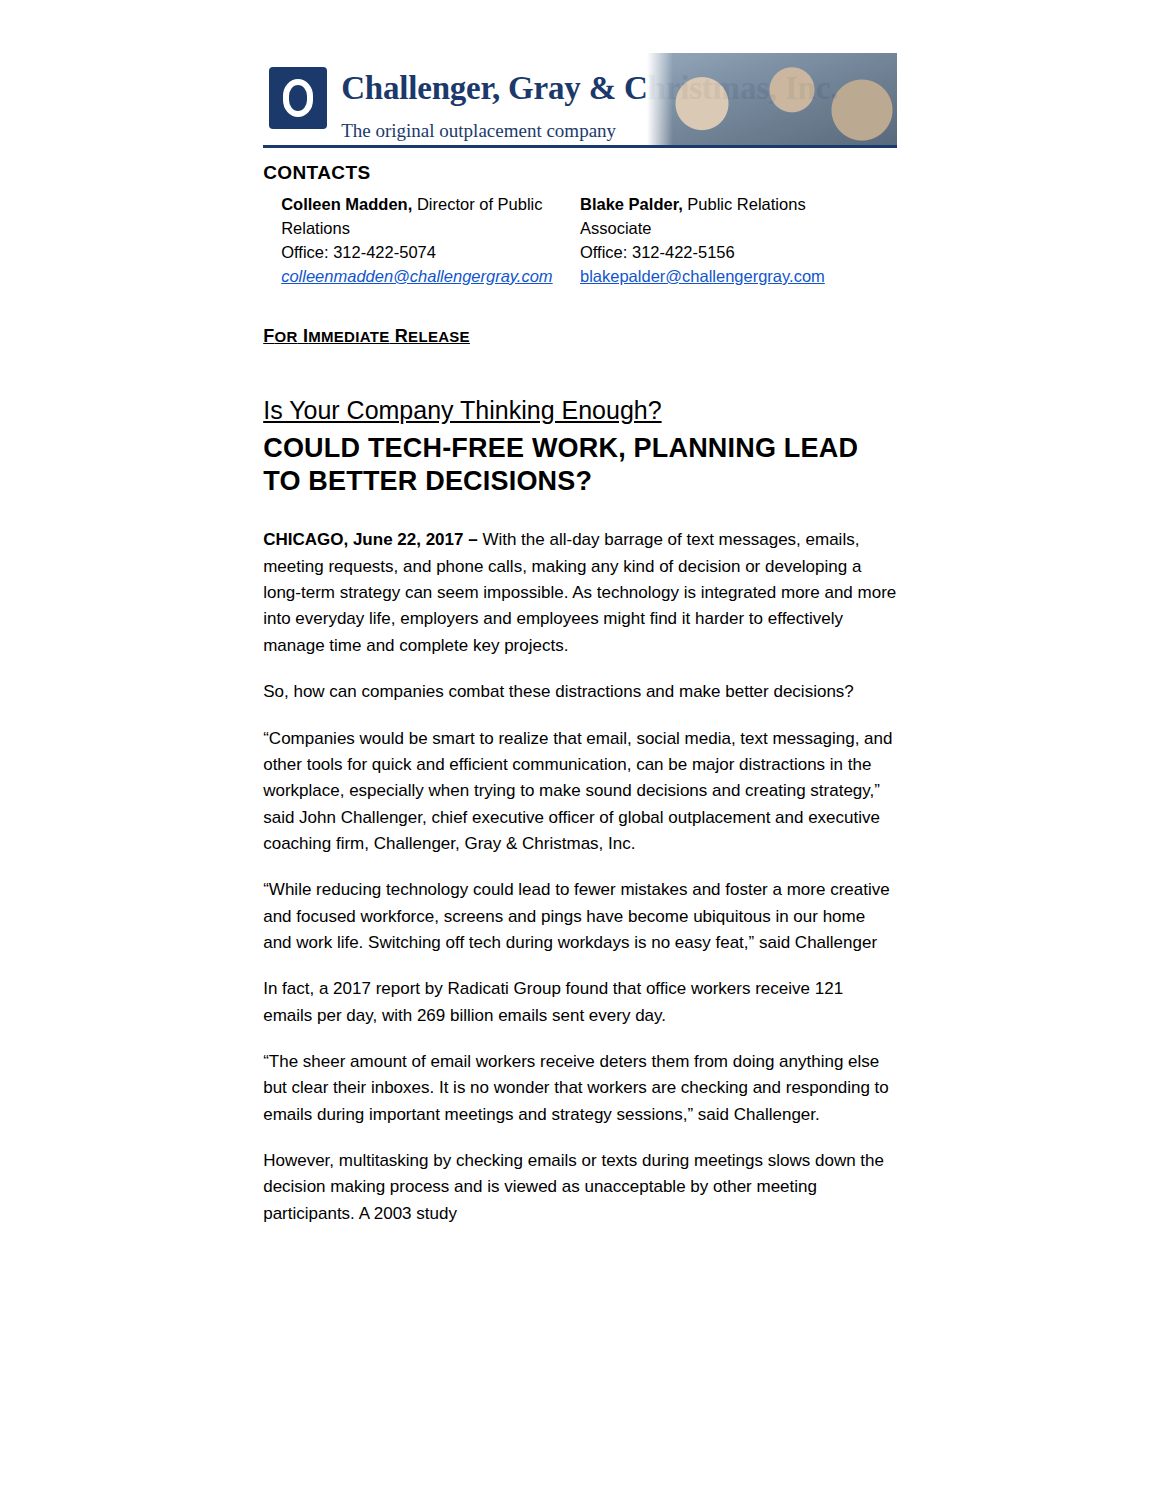Challenger, Gray & Christmas, Inc.
The original outplacement company
CONTACTS
| Colleen Madden, Director of Public Relations Office: 312-422-5074 colleenmadden@challengergray.com | Blake Palder, Public Relations Associate Office: 312-422-5156 blakepalder@challengergray.com |
FOR IMMEDIATE RELEASE
Is Your Company Thinking Enough?
COULD TECH-FREE WORK, PLANNING LEAD TO BETTER DECISIONS?
CHICAGO, June 22, 2017 – With the all-day barrage of text messages, emails, meeting requests, and phone calls, making any kind of decision or developing a long-term strategy can seem impossible. As technology is integrated more and more into everyday life, employers and employees might find it harder to effectively manage time and complete key projects.
So, how can companies combat these distractions and make better decisions?
“Companies would be smart to realize that email, social media, text messaging, and other tools for quick and efficient communication, can be major distractions in the workplace, especially when trying to make sound decisions and creating strategy,” said John Challenger, chief executive officer of global outplacement and executive coaching firm, Challenger, Gray & Christmas, Inc.
“While reducing technology could lead to fewer mistakes and foster a more creative and focused workforce, screens and pings have become ubiquitous in our home and work life. Switching off tech during workdays is no easy feat,” said Challenger
In fact, a 2017 report by Radicati Group found that office workers receive 121 emails per day, with 269 billion emails sent every day.
“The sheer amount of email workers receive deters them from doing anything else but clear their inboxes. It is no wonder that workers are checking and responding to emails during important meetings and strategy sessions,” said Challenger.
However, multitasking by checking emails or texts during meetings slows down the decision making process and is viewed as unacceptable by other meeting participants. A 2003 study